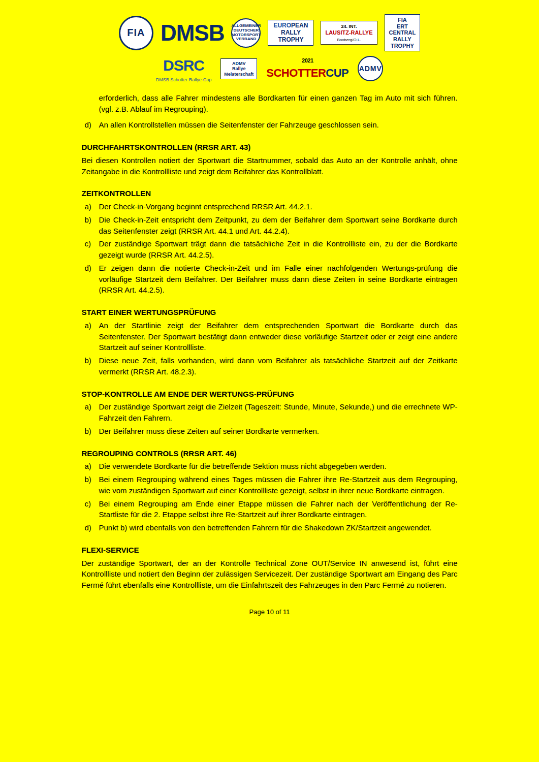FIA
DMSB
ALLGEMEINER
DEUTSCHER
MOTORSPORT
VERBAND
EUROPEAN
RALLY
TROPHY
24. INT.
LAUSITZ-RALLYE
Boxberg/O.L.
FIA
ERT
CENTRAL
RALLY
TROPHY
DSRCDMSB Schotter-Rallye-Cup
ADMV
Rallye
Meisterschaft
2021 SCHOTTERCUP
ADMV
erforderlich, dass alle Fahrer mindestens alle Bordkarten für einen ganzen Tag im Auto mit sich führen. (vgl. z.B. Ablauf im Regrouping).
An allen Kontrollstellen müssen die Seitenfenster der Fahrzeuge geschlossen sein.
Durchfahrtskontrollen (RRSR Art. 43)
Bei diesen Kontrollen notiert der Sportwart die Startnummer, sobald das Auto an der Kontrolle anhält, ohne Zeitangabe in die Kontrollliste und zeigt dem Beifahrer das Kontrollblatt.
Zeitkontrollen
Der Check-in-Vorgang beginnt entsprechend RRSR Art. 44.2.1.
Die Check-in-Zeit entspricht dem Zeitpunkt, zu dem der Beifahrer dem Sportwart seine Bordkarte durch das Seitenfenster zeigt (RRSR Art. 44.1 und Art. 44.2.4).
Der zuständige Sportwart trägt dann die tatsächliche Zeit in die Kontrollliste ein, zu der die Bordkarte gezeigt wurde (RRSR Art. 44.2.5).
Er zeigen dann die notierte Check-in-Zeit und im Falle einer nachfolgenden Wertungs-prüfung die vorläufige Startzeit dem Beifahrer. Der Beifahrer muss dann diese Zeiten in seine Bordkarte eintragen (RRSR Art. 44.2.5).
Start einer Wertungsprüfung
An der Startlinie zeigt der Beifahrer dem entsprechenden Sportwart die Bordkarte durch das Seitenfenster. Der Sportwart bestätigt dann entweder diese vorläufige Startzeit oder er zeigt eine andere Startzeit auf seiner Kontrollliste.
Diese neue Zeit, falls vorhanden, wird dann vom Beifahrer als tatsächliche Startzeit auf der Zeitkarte vermerkt (RRSR Art. 48.2.3).
Stop-Kontrolle am Ende der Wertungs-Prüfung
Der zuständige Sportwart zeigt die Zielzeit (Tageszeit: Stunde, Minute, Sekunde,) und die errechnete WP-Fahrzeit den Fahrern.
Der Beifahrer muss diese Zeiten auf seiner Bordkarte vermerken.
Regrouping Controls (RRSR Art. 46)
Die verwendete Bordkarte für die betreffende Sektion muss nicht abgegeben werden.
Bei einem Regrouping während eines Tages müssen die Fahrer ihre Re-Startzeit aus dem Regrouping, wie vom zuständigen Sportwart auf einer Kontrollliste gezeigt, selbst in ihrer neue Bordkarte eintragen.
Bei einem Regrouping am Ende einer Etappe müssen die Fahrer nach der Veröffentlichung der Re- Startliste für die 2. Etappe selbst ihre Re-Startzeit auf ihrer Bordkarte eintragen.
Punkt b) wird ebenfalls von den betreffenden Fahrern für die Shakedown ZK/Startzeit angewendet.
Flexi-Service
Der zuständige Sportwart, der an der Kontrolle Technical Zone OUT/Service IN anwesend ist, führt eine Kontrollliste und notiert den Beginn der zulässigen Servicezeit. Der zuständige Sportwart am Eingang des Parc Fermé führt ebenfalls eine Kontrollliste, um die Einfahrtszeit des Fahrzeuges in den Parc Fermé zu notieren.
Page 10 of 11